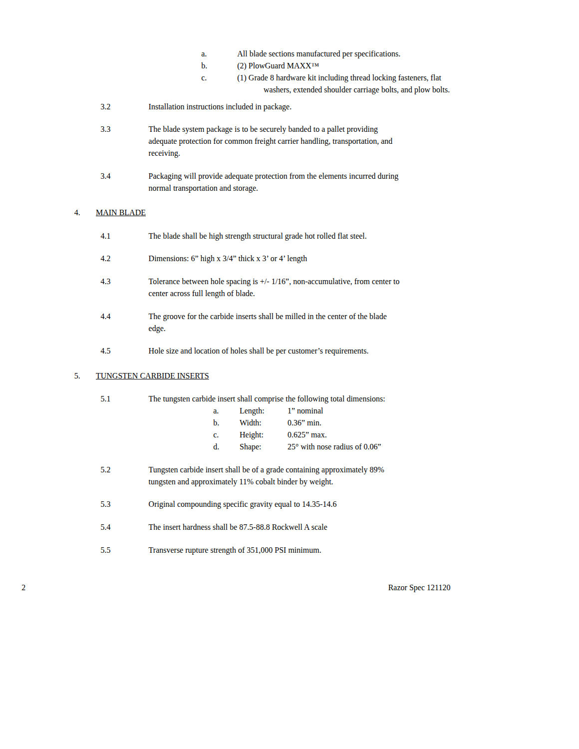a.
All blade sections manufactured per specifications.
b.
(2) PlowGuard MAXX™
c.
(1) Grade 8 hardware kit including thread locking fasteners, flat
washers, extended shoulder carriage bolts, and plow bolts.
3.2
Installation instructions included in package.
3.3
The blade system package is to be securely banded to a pallet providing adequate protection for common freight carrier handling, transportation, and receiving.
3.4
Packaging will provide adequate protection from the elements incurred during normal transportation and storage.
4. MAIN BLADE
4.1
The blade shall be high strength structural grade hot rolled flat steel.
4.2
Dimensions: 6” high x 3/4” thick x 3’ or 4’ length
4.3
Tolerance between hole spacing is +/- 1/16”, non-accumulative, from center to center across full length of blade.
4.4
The groove for the carbide inserts shall be milled in the center of the blade edge.
4.5
Hole size and location of holes shall be per customer’s requirements.
5. TUNGSTEN CARBIDE INSERTS
5.1
The tungsten carbide insert shall comprise the following total dimensions:
| a. | Length: | 1” nominal |
| b. | Width: | 0.36” min. |
| c. | Height: | 0.625” max. |
| d. | Shape: | 25° with nose radius of 0.06” |
5.2
Tungsten carbide insert shall be of a grade containing approximately 89% tungsten and approximately 11% cobalt binder by weight.
5.3
Original compounding specific gravity equal to 14.35-14.6
5.4
The insert hardness shall be 87.5-88.8 Rockwell A scale
5.5
Transverse rupture strength of 351,000 PSI minimum.
2
Razor Spec 121120